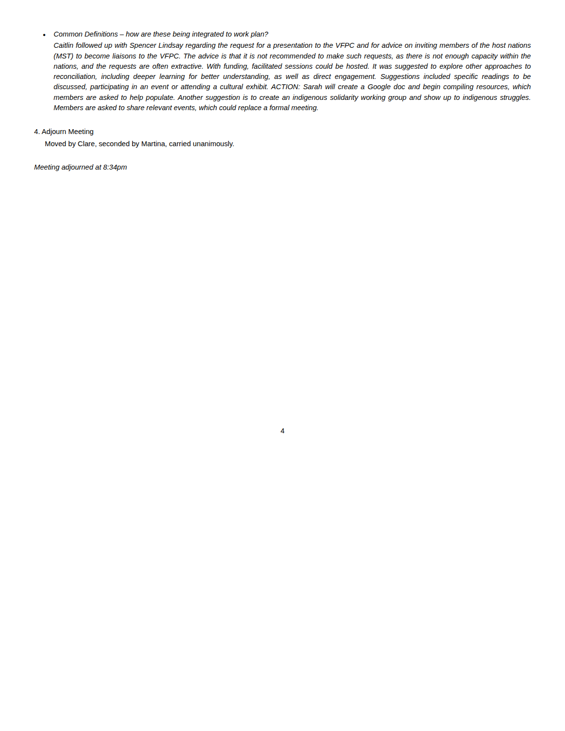Common Definitions – how are these being integrated to work plan?
Caitlin followed up with Spencer Lindsay regarding the request for a presentation to the VFPC and for advice on inviting members of the host nations (MST) to become liaisons to the VFPC. The advice is that it is not recommended to make such requests, as there is not enough capacity within the nations, and the requests are often extractive. With funding, facilitated sessions could be hosted. It was suggested to explore other approaches to reconciliation, including deeper learning for better understanding, as well as direct engagement. Suggestions included specific readings to be discussed, participating in an event or attending a cultural exhibit. ACTION: Sarah will create a Google doc and begin compiling resources, which members are asked to help populate. Another suggestion is to create an indigenous solidarity working group and show up to indigenous struggles. Members are asked to share relevant events, which could replace a formal meeting.
4. Adjourn Meeting
Moved by Clare, seconded by Martina, carried unanimously.
Meeting adjourned at 8:34pm
4